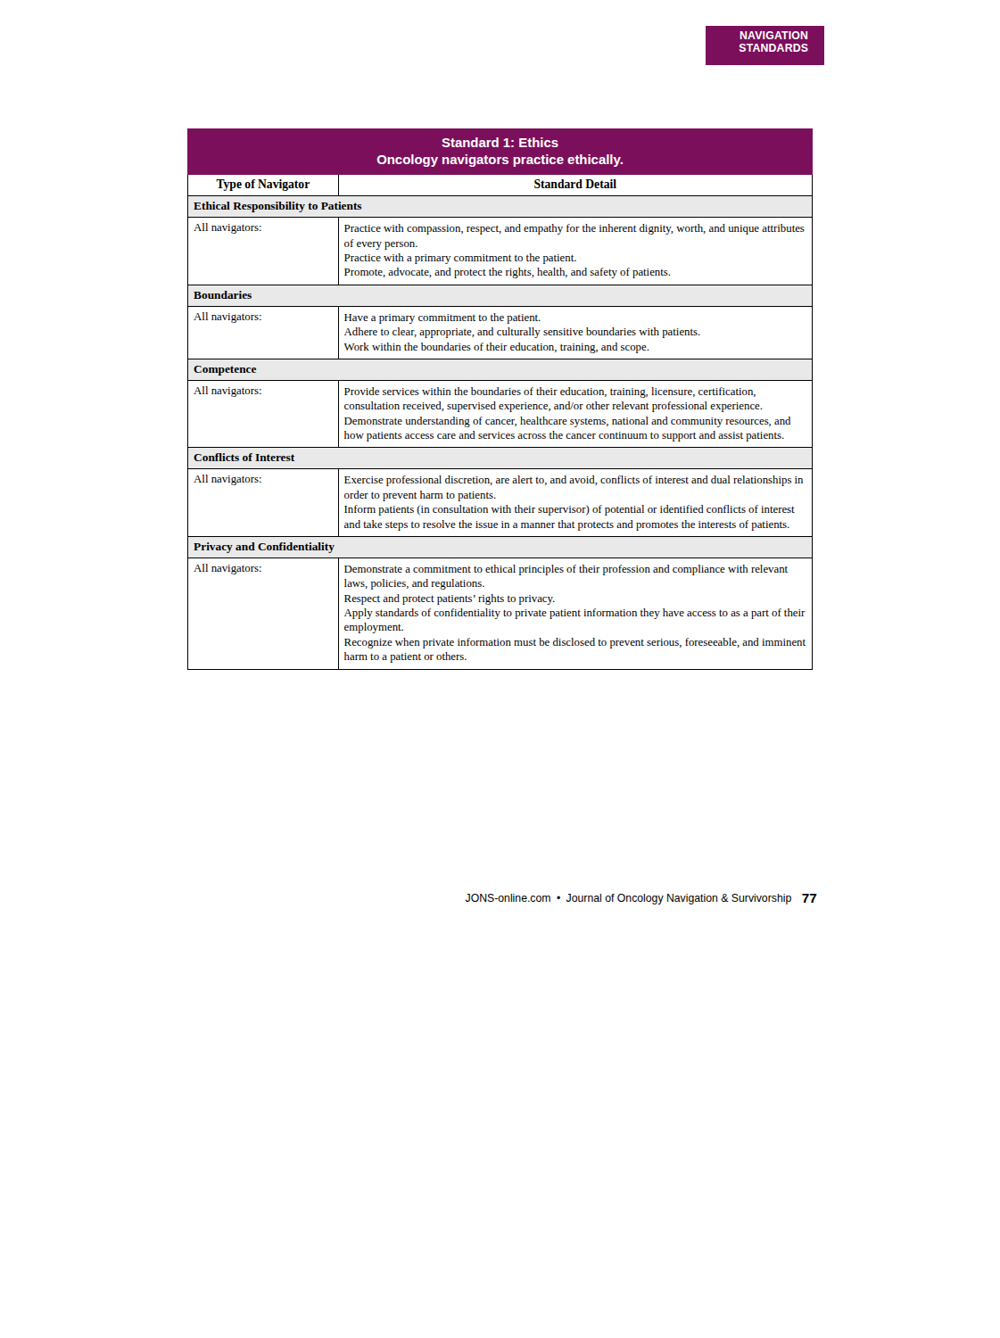NAVIGATION STANDARDS
| Standard 1: Ethics Oncology navigators practice ethically. |
| Type of Navigator | Standard Detail |
| Ethical Responsibility to Patients |
| All navigators: | Practice with compassion, respect, and empathy for the inherent dignity, worth, and unique attributes of every person. Practice with a primary commitment to the patient. Promote, advocate, and protect the rights, health, and safety of patients. |
| Boundaries |
| All navigators: | Have a primary commitment to the patient. Adhere to clear, appropriate, and culturally sensitive boundaries with patients. Work within the boundaries of their education, training, and scope. |
| Competence |
| All navigators: | Provide services within the boundaries of their education, training, licensure, certification, consultation received, supervised experience, and/or other relevant professional experience. Demonstrate understanding of cancer, healthcare systems, national and community resources, and how patients access care and services across the cancer continuum to support and assist patients. |
| Conflicts of Interest |
| All navigators: | Exercise professional discretion, are alert to, and avoid, conflicts of interest and dual relationships in order to prevent harm to patients. Inform patients (in consultation with their supervisor) of potential or identified conflicts of interest and take steps to resolve the issue in a manner that protects and promotes the interests of patients. |
| Privacy and Confidentiality |
| All navigators: | Demonstrate a commitment to ethical principles of their profession and compliance with relevant laws, policies, and regulations. Respect and protect patients’ rights to privacy. Apply standards of confidentiality to private patient information they have access to as a part of their employment. Recognize when private information must be disclosed to prevent serious, foreseeable, and imminent harm to a patient or others. |
JONS-online.com • Journal of Oncology Navigation & Survivorship 77